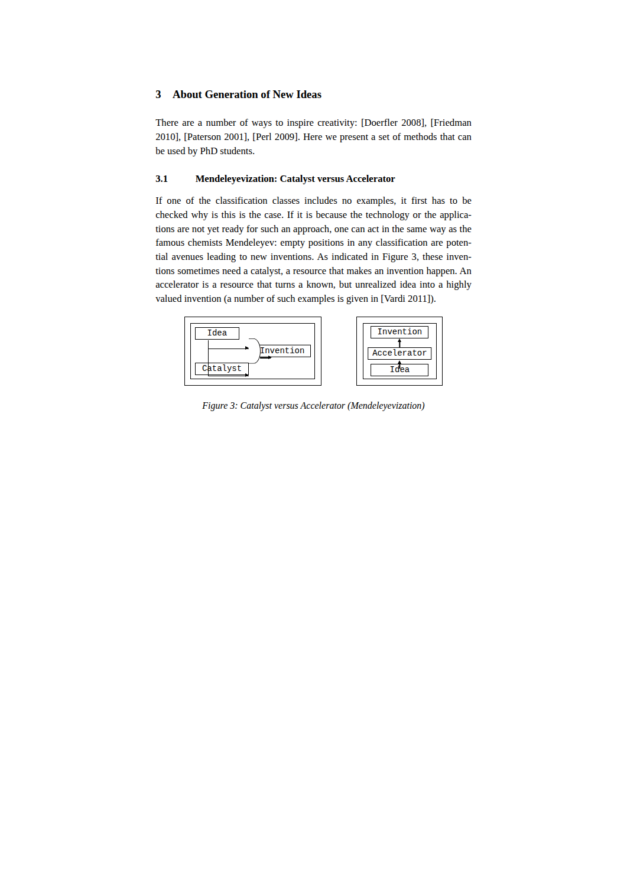3 About Generation of New Ideas
There are a number of ways to inspire creativity: [Doerfler 2008], [Friedman 2010], [Paterson 2001], [Perl 2009]. Here we present a set of methods that can be used by PhD students.
3.1 Mendeleyevization: Catalyst versus Accelerator
If one of the classification classes includes no examples, it first has to be checked why is this is the case. If it is because the technology or the applications are not yet ready for such an approach, one can act in the same way as the famous chemists Mendeleyev: empty positions in any classification are potential avenues leading to new inventions. As indicated in Figure 3, these inventions sometimes need a catalyst, a resource that makes an invention happen. An accelerator is a resource that turns a known, but unrealized idea into a highly valued invention (a number of such examples is given in [Vardi 2011]).
Idea
Catalyst
Invention
Invention
Accelerator
Idea
Figure 3: Catalyst versus Accelerator (Mendeleyevization)